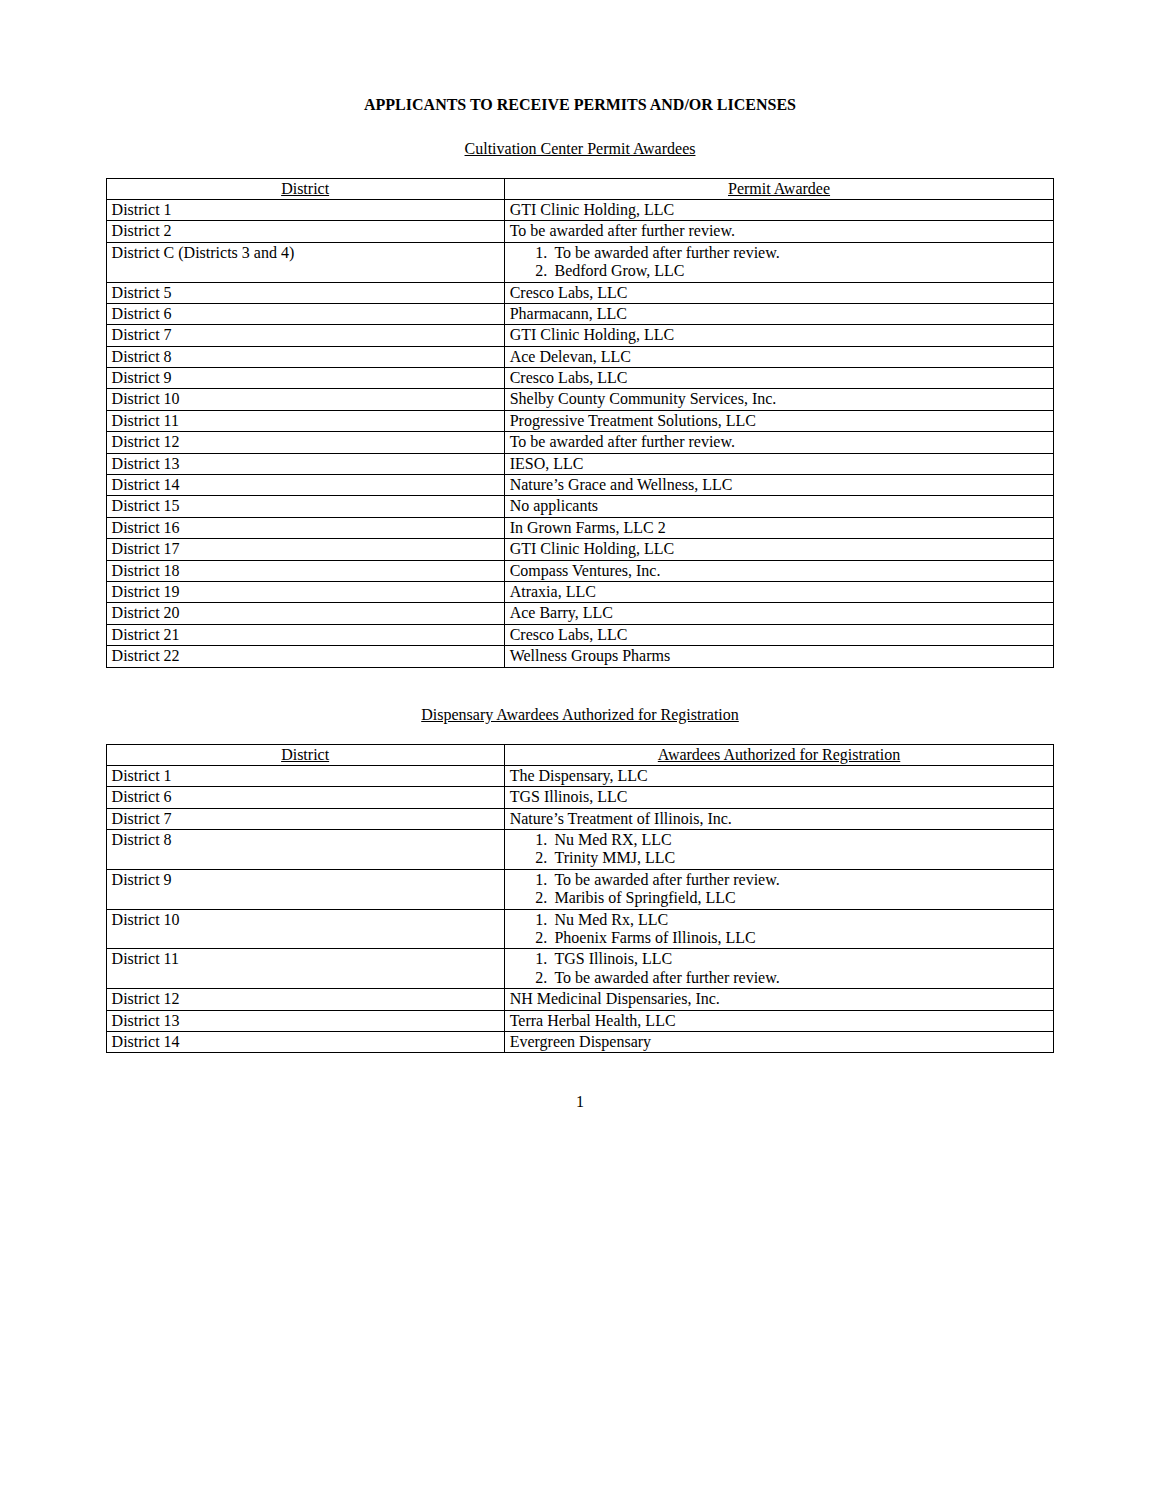Applicants to Receive Permits and/or Licenses
Cultivation Center Permit Awardees
| District | Permit Awardee |
| --- | --- |
| District 1 | GTI Clinic Holding, LLC |
| District 2 | To be awarded after further review. |
| District C (Districts 3 and 4) | To be awarded after further review. Bedford Grow, LLC |
| District 5 | Cresco Labs, LLC |
| District 6 | Pharmacann, LLC |
| District 7 | GTI Clinic Holding, LLC |
| District 8 | Ace Delevan, LLC |
| District 9 | Cresco Labs, LLC |
| District 10 | Shelby County Community Services, Inc. |
| District 11 | Progressive Treatment Solutions, LLC |
| District 12 | To be awarded after further review. |
| District 13 | IESO, LLC |
| District 14 | Nature’s Grace and Wellness, LLC |
| District 15 | No applicants |
| District 16 | In Grown Farms, LLC 2 |
| District 17 | GTI Clinic Holding, LLC |
| District 18 | Compass Ventures, Inc. |
| District 19 | Atraxia, LLC |
| District 20 | Ace Barry, LLC |
| District 21 | Cresco Labs, LLC |
| District 22 | Wellness Groups Pharms |
Dispensary Awardees Authorized for Registration
| District | Awardees Authorized for Registration |
| --- | --- |
| District 1 | The Dispensary, LLC |
| District 6 | TGS Illinois, LLC |
| District 7 | Nature’s Treatment of Illinois, Inc. |
| District 8 | Nu Med RX, LLC Trinity MMJ, LLC |
| District 9 | To be awarded after further review. Maribis of Springfield, LLC |
| District 10 | Nu Med Rx, LLC Phoenix Farms of Illinois, LLC |
| District 11 | TGS Illinois, LLC To be awarded after further review. |
| District 12 | NH Medicinal Dispensaries, Inc. |
| District 13 | Terra Herbal Health, LLC |
| District 14 | Evergreen Dispensary |
1